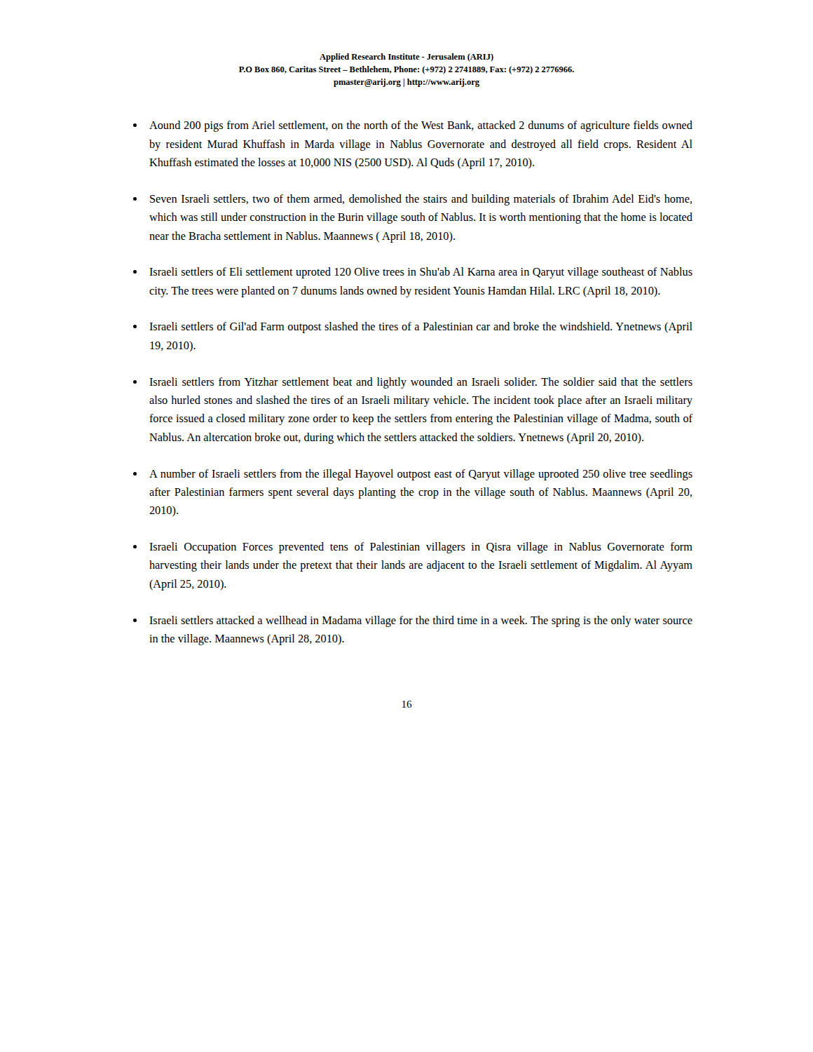Applied Research Institute - Jerusalem (ARIJ)
P.O Box 860, Caritas Street – Bethlehem, Phone: (+972) 2 2741889, Fax: (+972) 2 2776966.
pmaster@arij.org | http://www.arij.org
Aound 200 pigs from Ariel settlement, on the north of the West Bank, attacked 2 dunums of agriculture fields owned by resident Murad Khuffash in Marda village in Nablus Governorate and destroyed all field crops. Resident Al Khuffash estimated the losses at 10,000 NIS (2500 USD). Al Quds (April 17, 2010).
Seven Israeli settlers, two of them armed, demolished the stairs and building materials of Ibrahim Adel Eid's home, which was still under construction in the Burin village south of Nablus. It is worth mentioning that the home is located near the Bracha settlement in Nablus. Maannews ( April 18, 2010).
Israeli settlers of Eli settlement uproted 120 Olive trees in Shu'ab Al Karna area in Qaryut village southeast of Nablus city. The trees were planted on 7 dunums lands owned by resident Younis Hamdan Hilal. LRC (April 18, 2010).
Israeli settlers of Gil'ad Farm outpost slashed the tires of a Palestinian car and broke the windshield. Ynetnews (April 19, 2010).
Israeli settlers from Yitzhar settlement beat and lightly wounded an Israeli solider. The soldier said that the settlers also hurled stones and slashed the tires of an Israeli military vehicle. The incident took place after an Israeli military force issued a closed military zone order to keep the settlers from entering the Palestinian village of Madma, south of Nablus. An altercation broke out, during which the settlers attacked the soldiers. Ynetnews (April 20, 2010).
A number of Israeli settlers from the illegal Hayovel outpost east of Qaryut village uprooted 250 olive tree seedlings after Palestinian farmers spent several days planting the crop in the village south of Nablus. Maannews (April 20, 2010).
Israeli Occupation Forces prevented tens of Palestinian villagers in Qisra village in Nablus Governorate form harvesting their lands under the pretext that their lands are adjacent to the Israeli settlement of Migdalim. Al Ayyam (April 25, 2010).
Israeli settlers attacked a wellhead in Madama village for the third time in a week. The spring is the only water source in the village. Maannews (April 28, 2010).
16